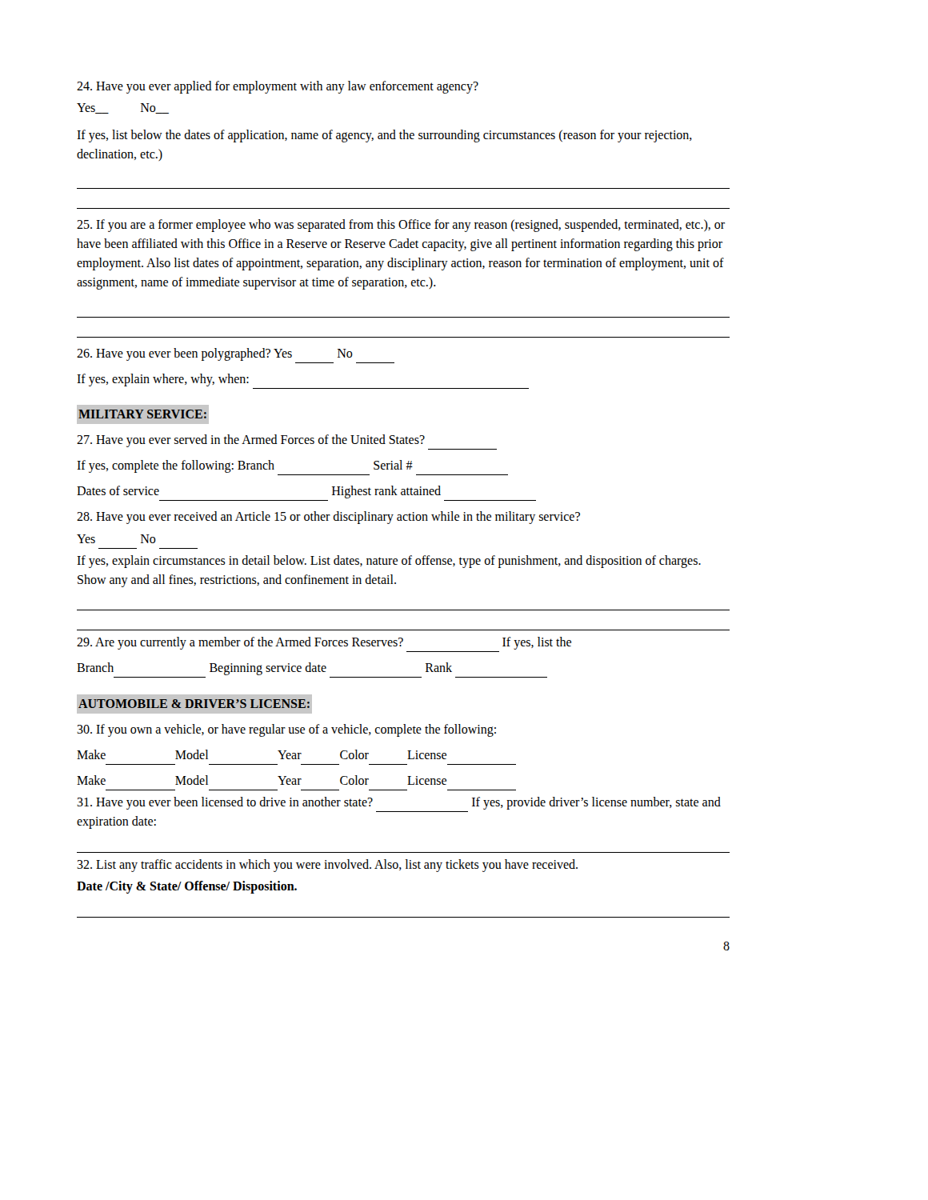24. Have you ever applied for employment with any law enforcement agency?
Yes__ No__
If yes, list below the dates of application, name of agency, and the surrounding circumstances (reason for your rejection, declination, etc.)
25. If you are a former employee who was separated from this Office for any reason (resigned, suspended, terminated, etc.), or have been affiliated with this Office in a Reserve or Reserve Cadet capacity, give all pertinent information regarding this prior employment. Also list dates of appointment, separation, any disciplinary action, reason for termination of employment, unit of assignment, name of immediate supervisor at time of separation, etc.).
26. Have you ever been polygraphed? Yes No
If yes, explain where, why, when:
MILITARY SERVICE:
27. Have you ever served in the Armed Forces of the United States?
If yes, complete the following: Branch Serial #
Dates of service Highest rank attained
28. Have you ever received an Article 15 or other disciplinary action while in the military service?
Yes No
If yes, explain circumstances in detail below. List dates, nature of offense, type of punishment, and disposition of charges. Show any and all fines, restrictions, and confinement in detail.
29. Are you currently a member of the Armed Forces Reserves? If yes, list the
Branch Beginning service date Rank
AUTOMOBILE & DRIVER’S LICENSE:
30. If you own a vehicle, or have regular use of a vehicle, complete the following:
Make Model Year Color License
Make Model Year Color License
31. Have you ever been licensed to drive in another state? If yes, provide driver’s license number, state and expiration date:
32. List any traffic accidents in which you were involved. Also, list any tickets you have received.
Date /City & State/ Offense/ Disposition.
8